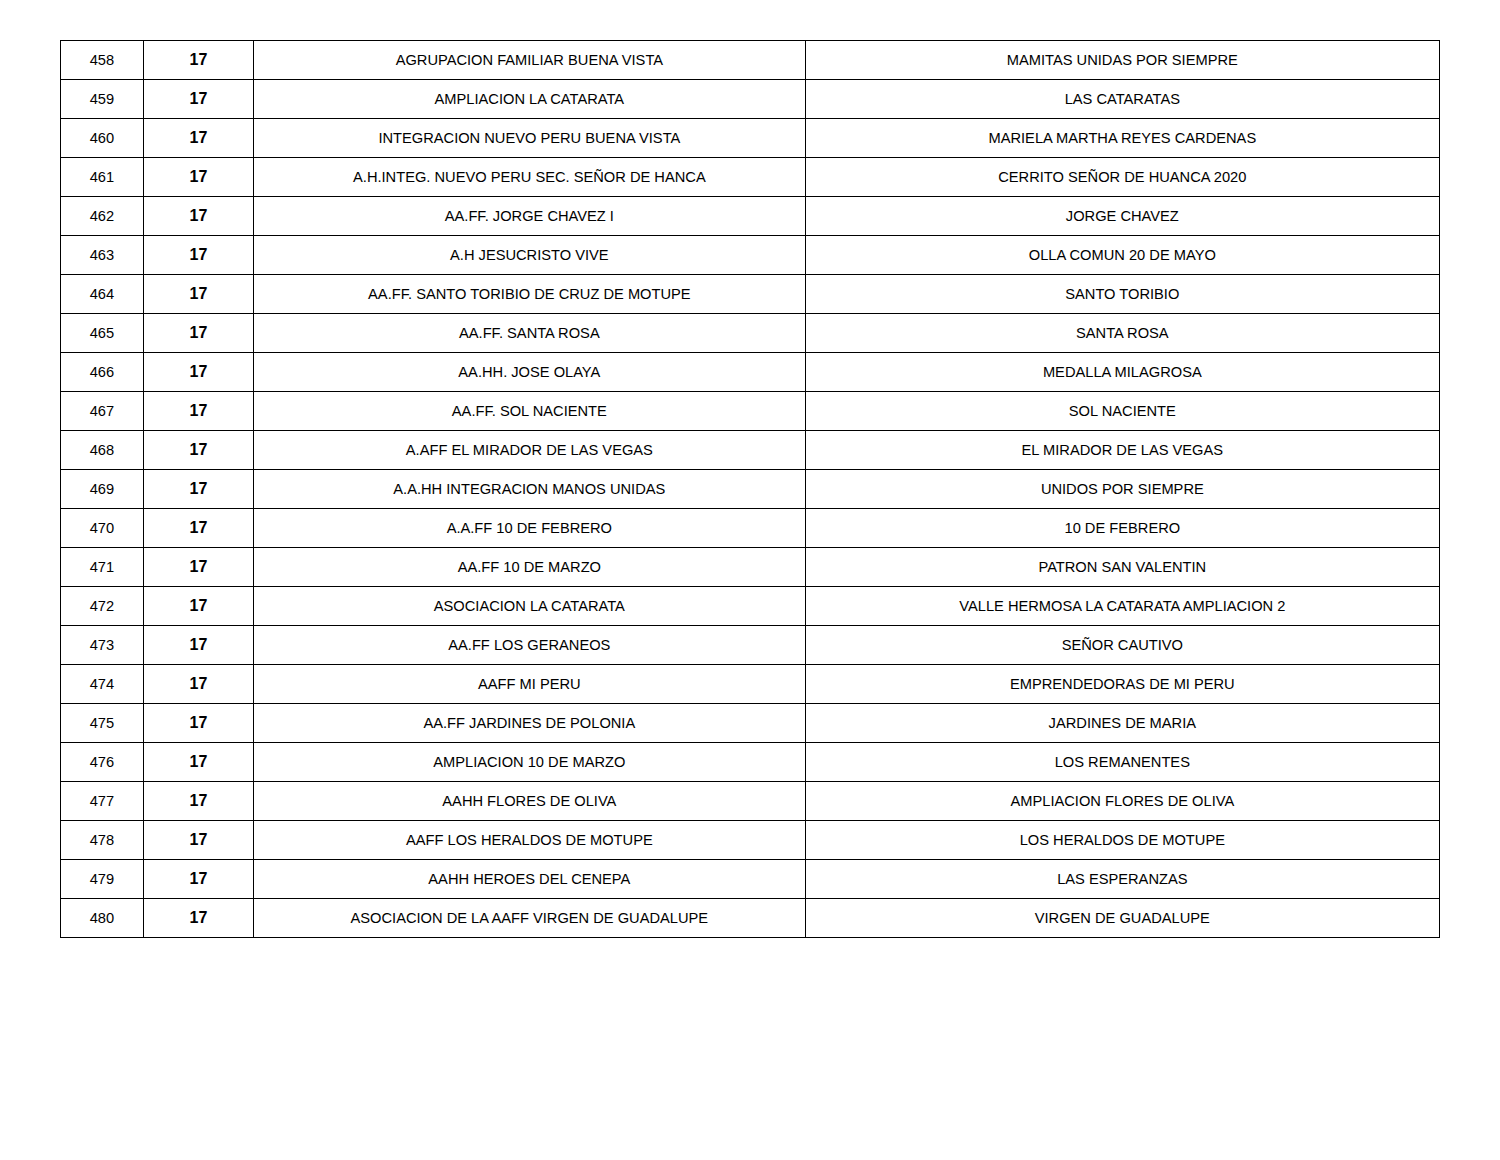| 458 | 17 | AGRUPACION FAMILIAR BUENA VISTA | MAMITAS UNIDAS POR SIEMPRE |
| 459 | 17 | AMPLIACION LA CATARATA | LAS CATARATAS |
| 460 | 17 | INTEGRACION NUEVO PERU BUENA VISTA | MARIELA MARTHA REYES CARDENAS |
| 461 | 17 | A.H.INTEG. NUEVO PERU SEC. SEÑOR DE HANCA | CERRITO SEÑOR DE HUANCA 2020 |
| 462 | 17 | AA.FF. JORGE CHAVEZ I | JORGE CHAVEZ |
| 463 | 17 | A.H JESUCRISTO VIVE | OLLA COMUN 20 DE MAYO |
| 464 | 17 | AA.FF. SANTO TORIBIO DE CRUZ DE MOTUPE | SANTO TORIBIO |
| 465 | 17 | AA.FF. SANTA ROSA | SANTA ROSA |
| 466 | 17 | AA.HH. JOSE OLAYA | MEDALLA MILAGROSA |
| 467 | 17 | AA.FF. SOL NACIENTE | SOL NACIENTE |
| 468 | 17 | A.AFF EL MIRADOR DE LAS VEGAS | EL MIRADOR DE LAS VEGAS |
| 469 | 17 | A.A.HH INTEGRACION MANOS UNIDAS | UNIDOS POR SIEMPRE |
| 470 | 17 | A.A.FF 10 DE FEBRERO | 10 DE FEBRERO |
| 471 | 17 | AA.FF 10 DE MARZO | PATRON SAN VALENTIN |
| 472 | 17 | ASOCIACION LA CATARATA | VALLE HERMOSA LA CATARATA AMPLIACION 2 |
| 473 | 17 | AA.FF LOS GERANEOS | SEÑOR CAUTIVO |
| 474 | 17 | AAFF MI PERU | EMPRENDEDORAS DE MI PERU |
| 475 | 17 | AA.FF JARDINES DE POLONIA | JARDINES DE MARIA |
| 476 | 17 | AMPLIACION 10 DE MARZO | LOS REMANENTES |
| 477 | 17 | AAHH FLORES DE OLIVA | AMPLIACION FLORES DE OLIVA |
| 478 | 17 | AAFF LOS HERALDOS DE MOTUPE | LOS HERALDOS DE MOTUPE |
| 479 | 17 | AAHH HEROES DEL CENEPA | LAS ESPERANZAS |
| 480 | 17 | ASOCIACION DE LA AAFF VIRGEN DE GUADALUPE | VIRGEN DE GUADALUPE |